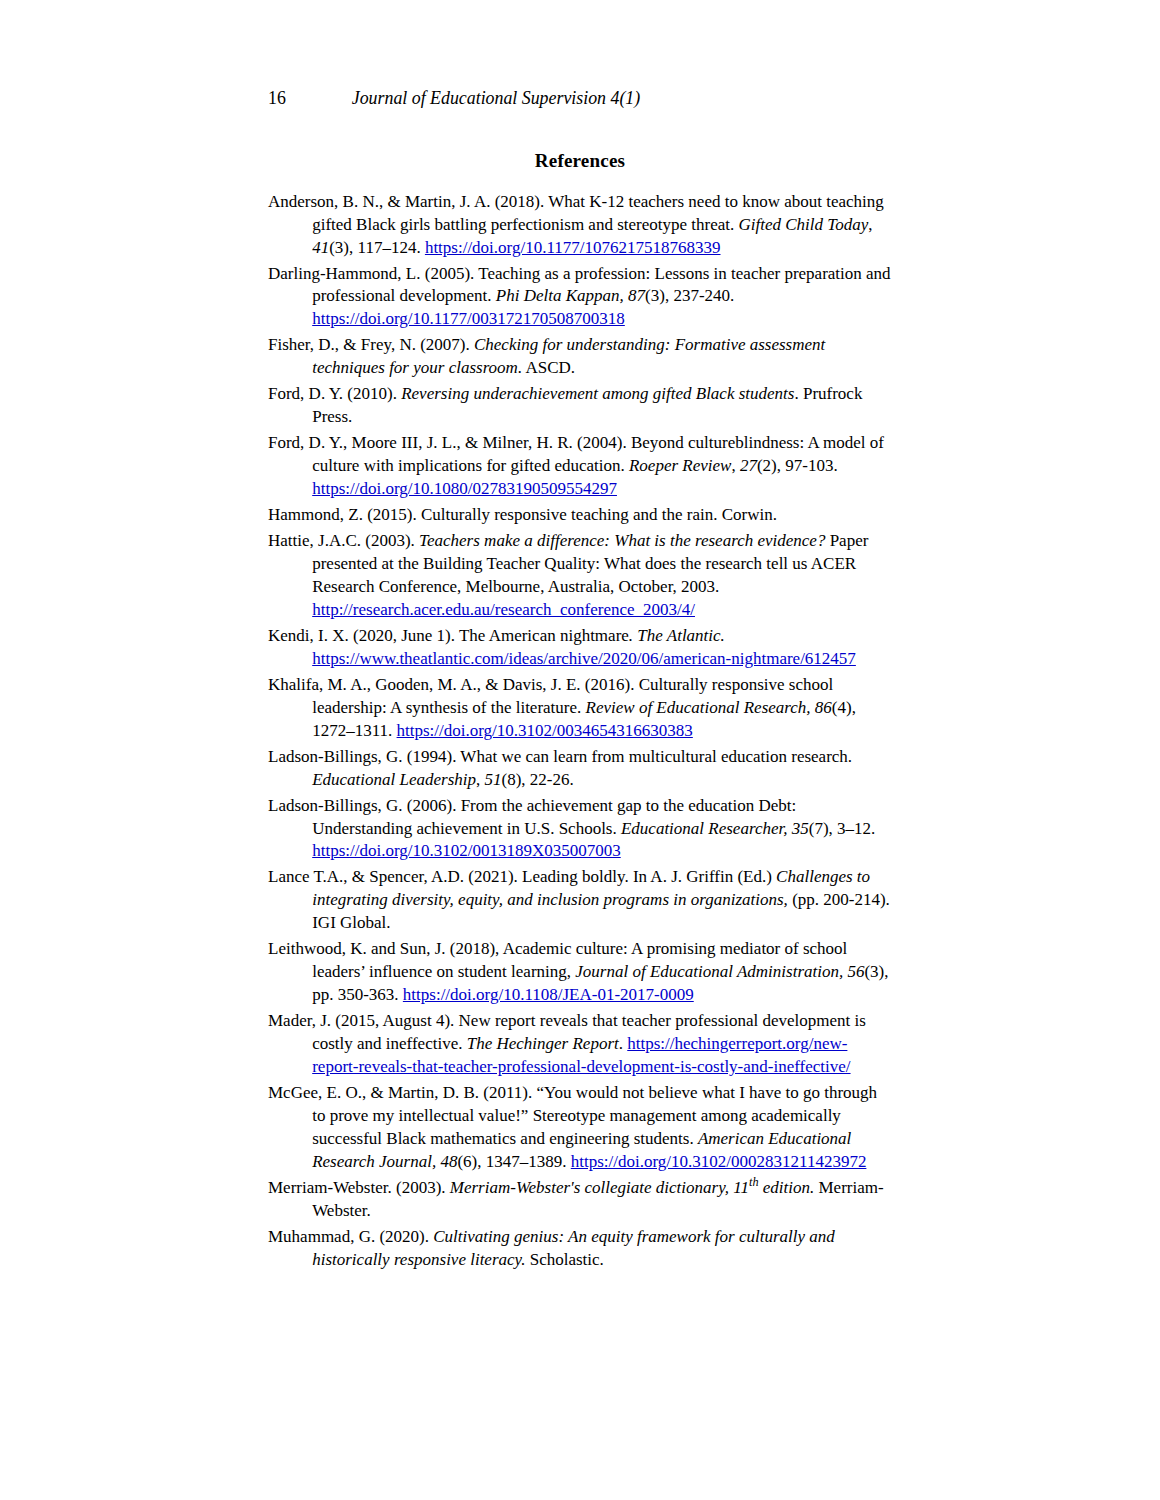16 Journal of Educational Supervision 4(1)
References
Anderson, B. N., & Martin, J. A. (2018). What K-12 teachers need to know about teaching gifted Black girls battling perfectionism and stereotype threat. Gifted Child Today, 41(3), 117–124. https://doi.org/10.1177/1076217518768339
Darling-Hammond, L. (2005). Teaching as a profession: Lessons in teacher preparation and professional development. Phi Delta Kappan, 87(3), 237-240. https://doi.org/10.1177/003172170508700318
Fisher, D., & Frey, N. (2007). Checking for understanding: Formative assessment techniques for your classroom. ASCD.
Ford, D. Y. (2010). Reversing underachievement among gifted Black students. Prufrock Press.
Ford, D. Y., Moore III, J. L., & Milner, H. R. (2004). Beyond cultureblindness: A model of culture with implications for gifted education. Roeper Review, 27(2), 97-103. https://doi.org/10.1080/02783190509554297
Hammond, Z. (2015). Culturally responsive teaching and the rain. Corwin.
Hattie, J.A.C. (2003). Teachers make a difference: What is the research evidence? Paper presented at the Building Teacher Quality: What does the research tell us ACER Research Conference, Melbourne, Australia, October, 2003. http://research.acer.edu.au/research_conference_2003/4/
Kendi, I. X. (2020, June 1). The American nightmare. The Atlantic. https://www.theatlantic.com/ideas/archive/2020/06/american-nightmare/612457
Khalifa, M. A., Gooden, M. A., & Davis, J. E. (2016). Culturally responsive school leadership: A synthesis of the literature. Review of Educational Research, 86(4), 1272–1311. https://doi.org/10.3102/0034654316630383
Ladson-Billings, G. (1994). What we can learn from multicultural education research. Educational Leadership, 51(8), 22-26.
Ladson-Billings, G. (2006). From the achievement gap to the education Debt: Understanding achievement in U.S. Schools. Educational Researcher, 35(7), 3–12. https://doi.org/10.3102/0013189X035007003
Lance T.A., & Spencer, A.D. (2021). Leading boldly. In A. J. Griffin (Ed.) Challenges to integrating diversity, equity, and inclusion programs in organizations, (pp. 200-214). IGI Global.
Leithwood, K. and Sun, J. (2018), Academic culture: A promising mediator of school leaders’ influence on student learning, Journal of Educational Administration, 56(3), pp. 350-363. https://doi.org/10.1108/JEA-01-2017-0009
Mader, J. (2015, August 4). New report reveals that teacher professional development is costly and ineffective. The Hechinger Report. https://hechingerreport.org/new-report-reveals-that-teacher-professional-development-is-costly-and-ineffective/
McGee, E. O., & Martin, D. B. (2011). “You would not believe what I have to go through to prove my intellectual value!” Stereotype management among academically successful Black mathematics and engineering students. American Educational Research Journal, 48(6), 1347–1389. https://doi.org/10.3102/0002831211423972
Merriam-Webster. (2003). Merriam-Webster's collegiate dictionary, 11th edition. Merriam-Webster.
Muhammad, G. (2020). Cultivating genius: An equity framework for culturally and historically responsive literacy. Scholastic.